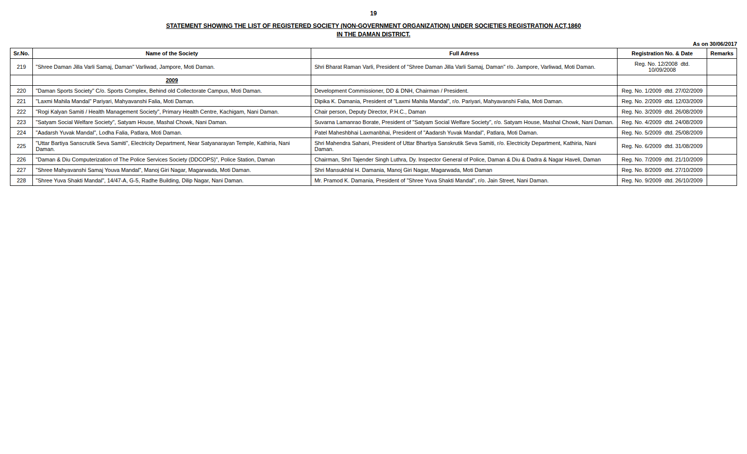19
STATEMENT SHOWING THE LIST OF REGISTERED SOCIETY (NON-GOVERNMENT ORGANIZATION) UNDER SOCIETIES REGISTRATION ACT,1860
IN THE DAMAN DISTRICT.
As on 30/06/2017
| Sr.No. | Name of the Society | Full Adress | Registration No. & Date | Remarks |
| --- | --- | --- | --- | --- |
| 219 | "Shree Daman Jilla Varli Samaj, Daman" Varliwad, Jampore, Moti Daman. | Shri Bharat Raman Varli, President of "Shree Daman Jilla Varli Samaj, Daman" r/o. Jampore, Varliwad, Moti Daman. | Reg. No. 12/2008 dtd. 10/09/2008 | |
| | 2009 | | | |
| 220 | "Daman Sports Society" C/o. Sports Complex, Behind old Collectorate Campus, Moti Daman. | Development Commissioner, DD & DNH, Chairman / President. | Reg. No. 1/2009 dtd. 27/02/2009 | |
| 221 | "Laxmi Mahila Mandal" Pariyari, Mahyavanshi Falia, Moti Daman. | Dipika K. Damania, President of "Laxmi Mahila Mandal", r/o. Pariyari, Mahyavanshi Falia, Moti Daman. | Reg. No. 2/2009 dtd. 12/03/2009 | |
| 222 | "Rogi Kalyan Samiti / Health Management Society", Primary Health Centre, Kachigam, Nani Daman. | Chair person, Deputy Director, P.H.C., Daman | Reg. No. 3/2009 dtd. 26/08/2009 | |
| 223 | "Satyam Social Welfare Society", Satyam House, Mashal Chowk, Nani Daman. | Suvarna Lamanrao Borate, President of "Satyam Social Welfare Society", r/o. Satyam House, Mashal Chowk, Nani Daman. | Reg. No. 4/2009 dtd. 24/08/2009 | |
| 224 | "Aadarsh Yuvak Mandal", Lodha Falia, Patlara, Moti Daman. | Patel Maheshbhai Laxmanbhai, President of "Aadarsh Yuvak Mandal", Patlara, Moti Daman. | Reg. No. 5/2009 dtd. 25/08/2009 | |
| 225 | "Uttar Bartiya Sanscrutik Seva Samiti", Electricity Department, Near Satyanarayan Temple, Kathiria, Nani Daman. | Shri Mahendra Sahani, President of Uttar Bhartiya Sanskrutik Seva Samiti, r/o. Electricity Department, Kathiria, Nani Daman. | Reg. No. 6/2009 dtd. 31/08/2009 | |
| 226 | "Daman & Diu Computerization of The Police Services Society (DDCOPS)", Police Station, Daman | Chairman, Shri Tajender Singh Luthra, Dy. Inspector General of Police, Daman & Diu & Dadra & Nagar Haveli, Daman | Reg. No. 7/2009 dtd. 21/10/2009 | |
| 227 | "Shree Mahyavanshi Samaj Youva Mandal", Manoj Giri Nagar, Magarwada, Moti Daman. | Shri Mansukhlal H. Damania, Manoj Giri Nagar, Magarwada, Moti Daman | Reg. No. 8/2009 dtd. 27/10/2009 | |
| 228 | "Shree Yuva Shakti Mandal", 14/47-A, G-5, Radhe Building, Dilip Nagar, Nani Daman. | Mr. Pramod K. Damania, President of "Shree Yuva Shakti Mandal", r/o. Jain Street, Nani Daman. | Reg. No. 9/2009 dtd. 26/10/2009 | |